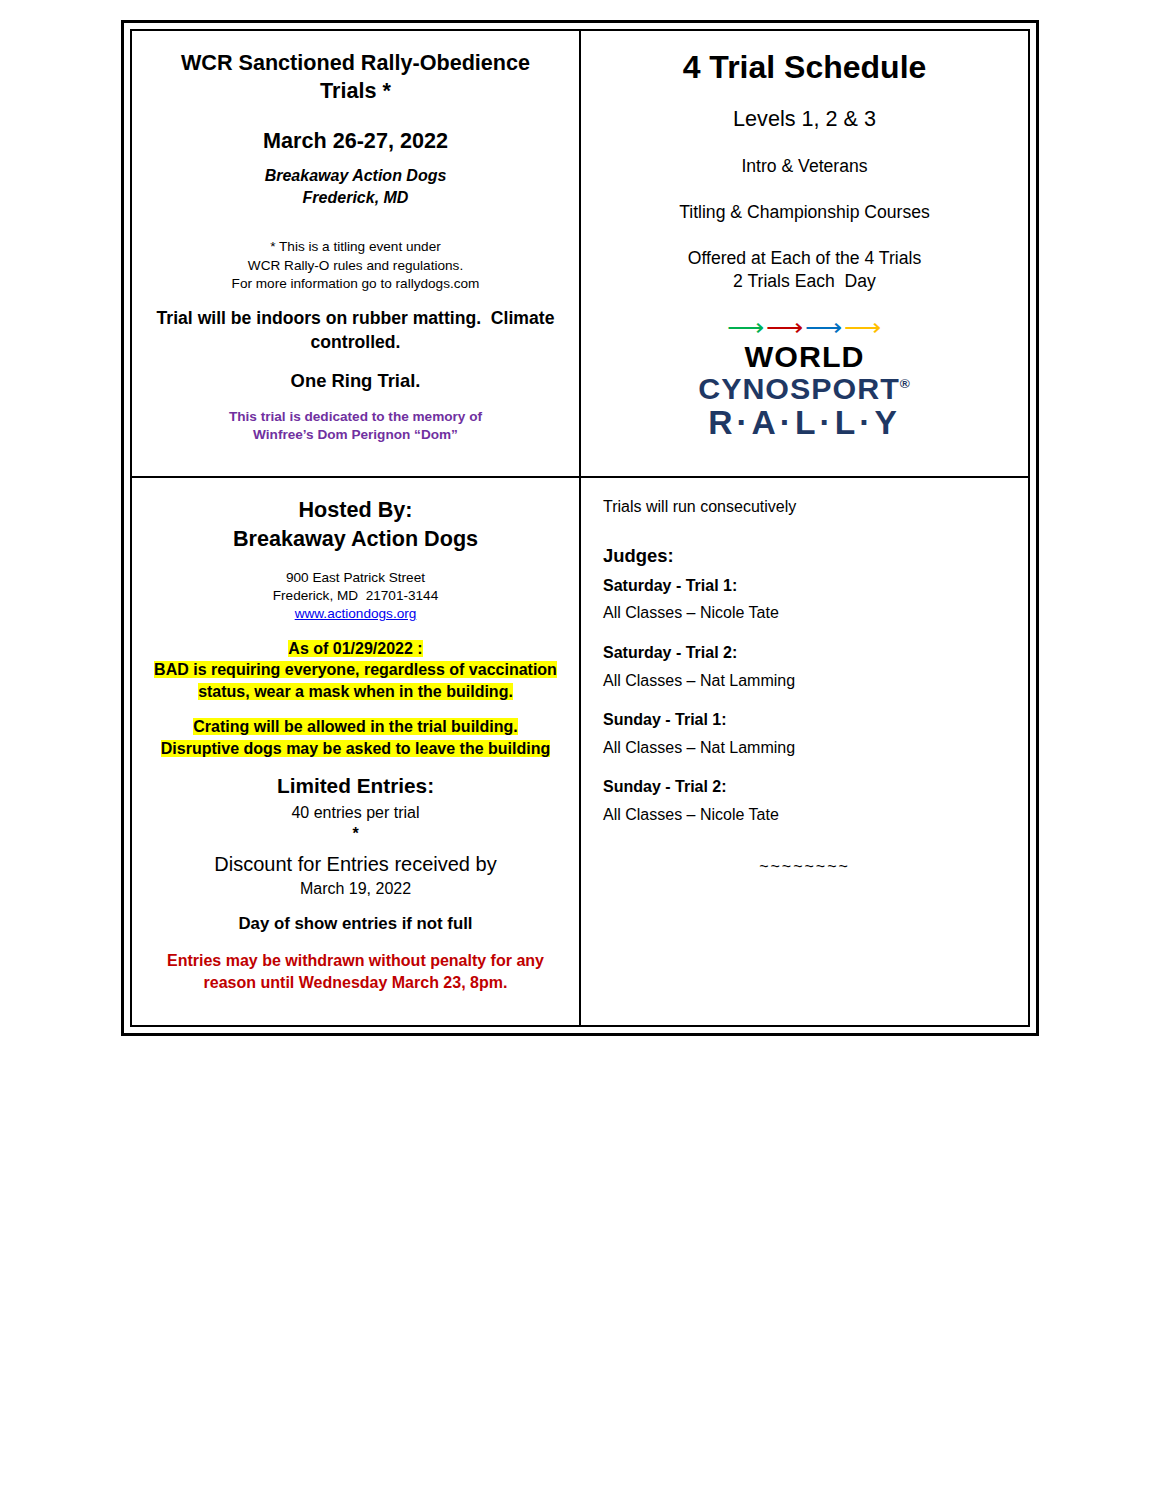| WCR Sanctioned Rally-Obedience Trials * March 26-27, 2022 Breakaway Action Dogs Frederick, MD * This is a titling event under WCR Rally-O rules and regulations. For more information go to rallydogs.com Trial will be indoors on rubber matting. Climate controlled. One Ring Trial. This trial is dedicated to the memory of Winfree’s Dom Perignon “Dom” | 4 Trial Schedule Levels 1, 2 & 3 Intro & Veterans Titling & Championship Courses Offered at Each of the 4 Trials 2 Trials Each Day ⟶ ⟶ ⟶ ⟶ WORLD CYNOSPORT ® R·A·L·L·Y |
| Hosted By: Breakaway Action Dogs 900 East Patrick Street Frederick, MD 21701-3144 www.actiondogs.org As of 01/29/2022 : BAD is requiring everyone, regardless of vaccination status, wear a mask when in the building. Crating will be allowed in the trial building. Disruptive dogs may be asked to leave the building Limited Entries: 40 entries per trial * Discount for Entries received by March 19, 2022 Day of show entries if not full Entries may be withdrawn without penalty for any reason until Wednesday March 23, 8pm. | Trials will run consecutively Judges: Saturday - Trial 1: All Classes – Nicole Tate Saturday - Trial 2: All Classes – Nat Lamming Sunday - Trial 1: All Classes – Nat Lamming Sunday - Trial 2: All Classes – Nicole Tate ~~~~~~~~ |